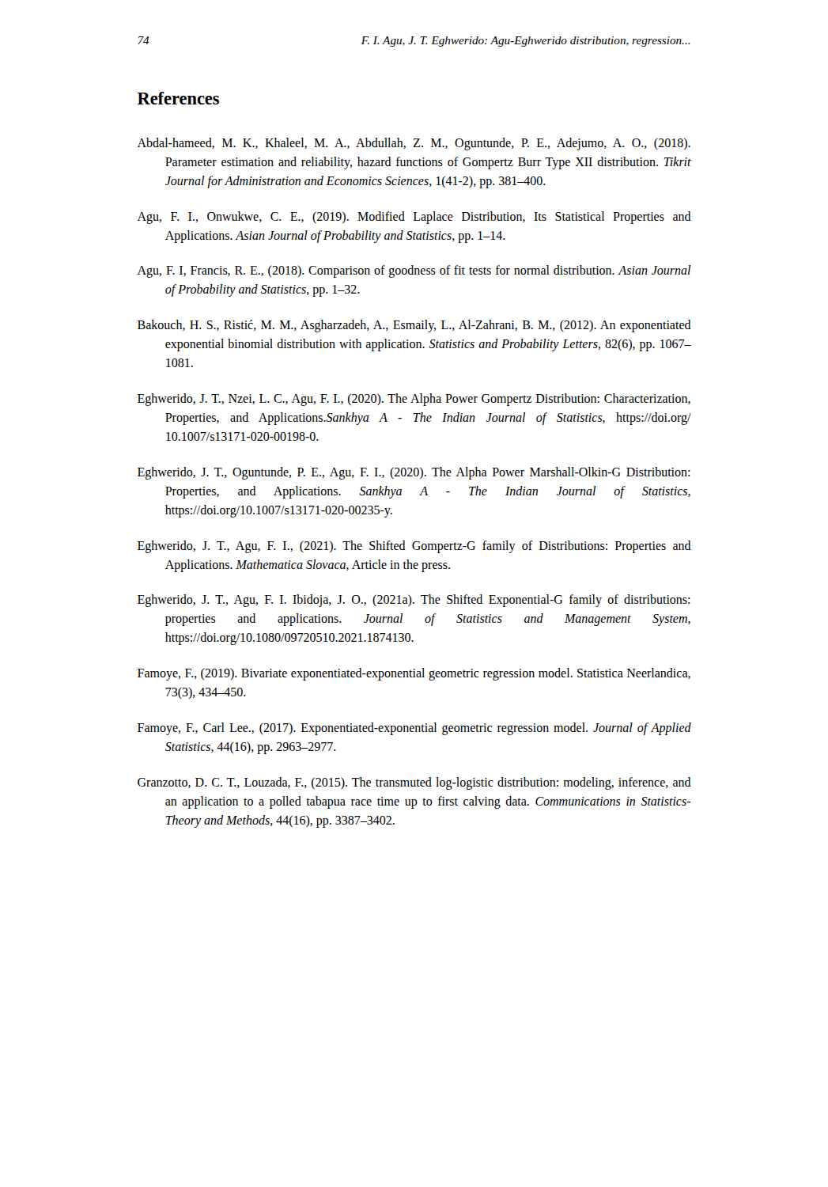74 F. I. Agu, J. T. Eghwerido: Agu-Eghwerido distribution, regression...
References
Abdal-hameed, M. K., Khaleel, M. A., Abdullah, Z. M., Oguntunde, P. E., Adejumo, A. O., (2018). Parameter estimation and reliability, hazard functions of Gompertz Burr Type XII distribution. Tikrit Journal for Administration and Economics Sciences, 1(41-2), pp. 381–400.
Agu, F. I., Onwukwe, C. E., (2019). Modified Laplace Distribution, Its Statistical Properties and Applications. Asian Journal of Probability and Statistics, pp. 1–14.
Agu, F. I, Francis, R. E., (2018). Comparison of goodness of fit tests for normal distribution. Asian Journal of Probability and Statistics, pp. 1–32.
Bakouch, H. S., Ristić, M. M., Asgharzadeh, A., Esmaily, L., Al-Zahrani, B. M., (2012). An exponentiated exponential binomial distribution with application. Statistics and Probability Letters, 82(6), pp. 1067–1081.
Eghwerido, J. T., Nzei, L. C., Agu, F. I., (2020). The Alpha Power Gompertz Distribution: Characterization, Properties, and Applications.Sankhya A - The Indian Journal of Statistics, https://doi.org/ 10.1007/s13171-020-00198-0.
Eghwerido, J. T., Oguntunde, P. E., Agu, F. I., (2020). The Alpha Power Marshall-Olkin-G Distribution: Properties, and Applications. Sankhya A - The Indian Journal of Statistics, https://doi.org/10.1007/s13171-020-00235-y.
Eghwerido, J. T., Agu, F. I., (2021). The Shifted Gompertz-G family of Distributions: Properties and Applications. Mathematica Slovaca, Article in the press.
Eghwerido, J. T., Agu, F. I. Ibidoja, J. O., (2021a). The Shifted Exponential-G family of distributions: properties and applications. Journal of Statistics and Management System, https://doi.org/10.1080/09720510.2021.1874130.
Famoye, F., (2019). Bivariate exponentiated-exponential geometric regression model. Statistica Neerlandica, 73(3), 434–450.
Famoye, F., Carl Lee., (2017). Exponentiated-exponential geometric regression model. Journal of Applied Statistics, 44(16), pp. 2963–2977.
Granzotto, D. C. T., Louzada, F., (2015). The transmuted log-logistic distribution: modeling, inference, and an application to a polled tabapua race time up to first calving data. Communications in Statistics-Theory and Methods, 44(16), pp. 3387–3402.